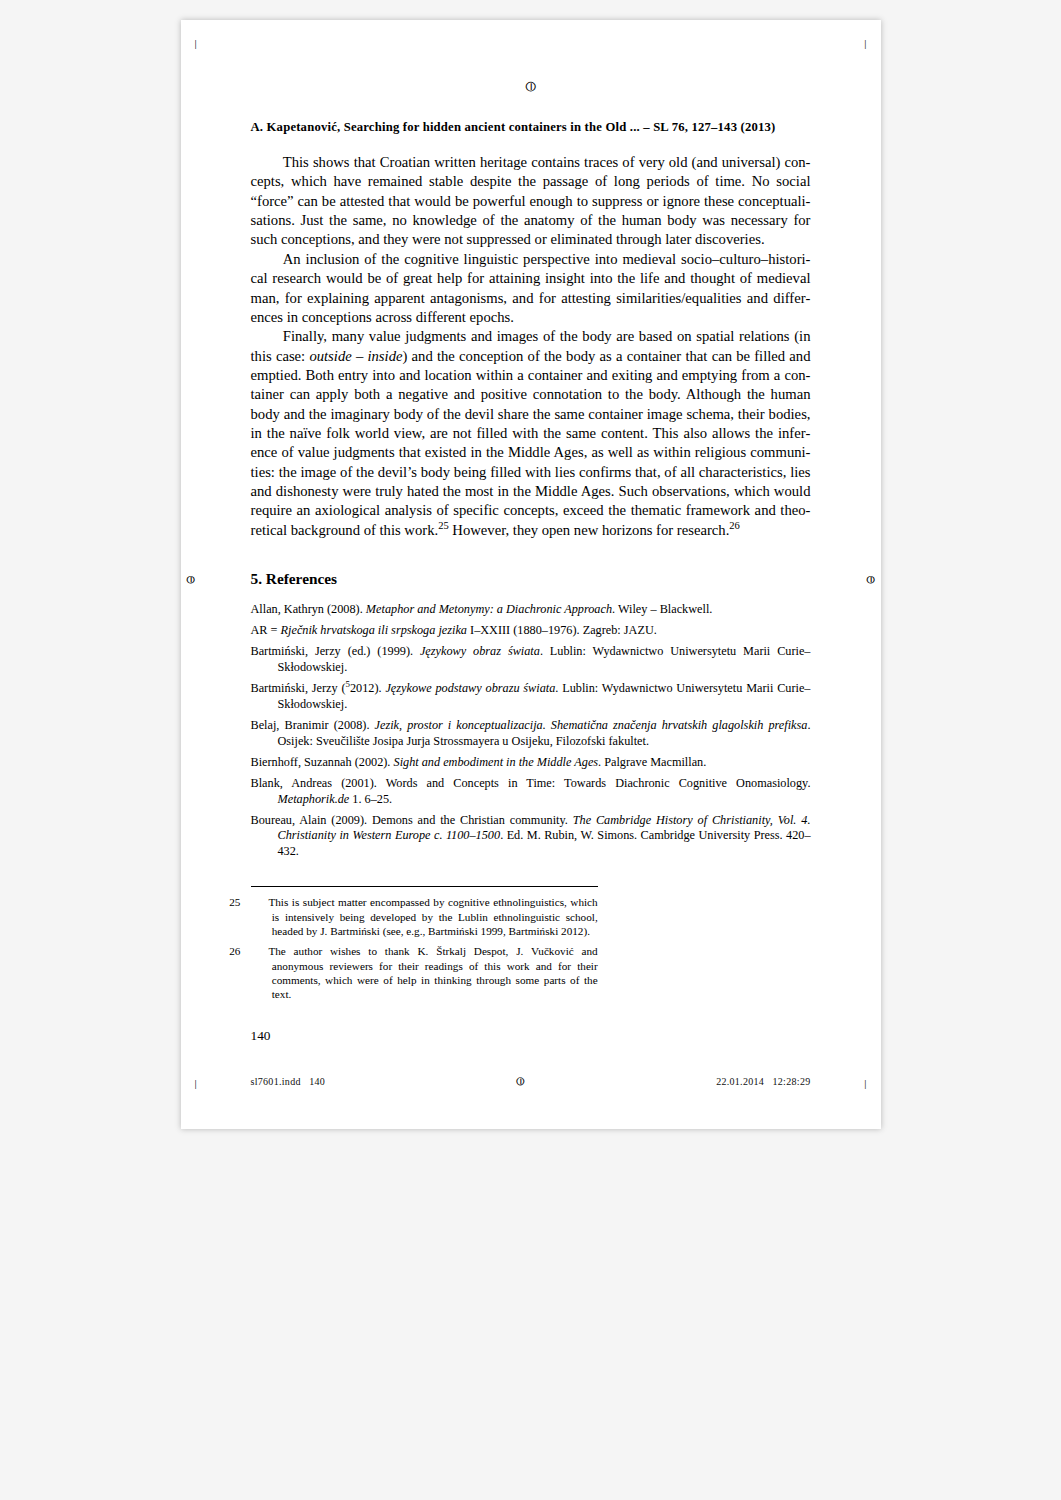| | ⦶ ⦶
⦶
A. Kapetanović, Searching for hidden ancient containers in the Old ... – SL 76, 127–143 (2013)
This shows that Croatian written heritage contains traces of very old (and universal) concepts, which have remained stable despite the passage of long periods of time. No social “force” can be attested that would be powerful enough to suppress or ignore these conceptualisations. Just the same, no knowledge of the anatomy of the human body was necessary for such conceptions, and they were not suppressed or eliminated through later discoveries.
An inclusion of the cognitive linguistic perspective into medieval socio–culturo–historical research would be of great help for attaining insight into the life and thought of medieval man, for explaining apparent antagonisms, and for attesting similarities/equalities and differences in conceptions across different epochs.
Finally, many value judgments and images of the body are based on spatial relations (in this case: outside – inside) and the conception of the body as a container that can be filled and emptied. Both entry into and location within a container and exiting and emptying from a container can apply both a negative and positive connotation to the body. Although the human body and the imaginary body of the devil share the same container image schema, their bodies, in the naïve folk world view, are not filled with the same content. This also allows the inference of value judgments that existed in the Middle Ages, as well as within religious communities: the image of the devil’s body being filled with lies confirms that, of all characteristics, lies and dishonesty were truly hated the most in the Middle Ages. Such observations, which would require an axiological analysis of specific concepts, exceed the thematic framework and theoretical background of this work.25 However, they open new horizons for research.26
5. References
Allan, Kathryn (2008). Metaphor and Metonymy: a Diachronic Approach. Wiley – Blackwell.
AR = Rječnik hrvatskoga ili srpskoga jezika I–XXIII (1880–1976). Zagreb: JAZU.
Bartmiński, Jerzy (ed.) (1999). Językowy obraz świata. Lublin: Wydawnictwo Uniwersytetu Marii Curie–Skłodowskiej.
Bartmiński, Jerzy (52012). Językowe podstawy obrazu świata. Lublin: Wydawnictwo Uniwersytetu Marii Curie–Skłodowskiej.
Belaj, Branimir (2008). Jezik, prostor i konceptualizacija. Shematična značenja hrvatskih glagolskih prefiksa. Osijek: Sveučilište Josipa Jurja Strossmayera u Osijeku, Filozofski fakultet.
Biernhoff, Suzannah (2002). Sight and embodiment in the Middle Ages. Palgrave Macmillan.
Blank, Andreas (2001). Words and Concepts in Time: Towards Diachronic Cognitive Onomasiology. Metaphorik.de 1. 6–25.
Boureau, Alain (2009). Demons and the Christian community. The Cambridge History of Christianity, Vol. 4. Christianity in Western Europe c. 1100–1500. Ed. M. Rubin, W. Simons. Cambridge University Press. 420–432.
25 This is subject matter encompassed by cognitive ethnolinguistics, which is intensively being developed by the Lublin ethnolinguistic school, headed by J. Bartmiński (see, e.g., Bartmiński 1999, Bartmiński 2012).
26 The author wishes to thank K. Štrkalj Despot, J. Vučković and anonymous reviewers for their readings of this work and for their comments, which were of help in thinking through some parts of the text.
140
sl7601.indd 140 ⦶ 22.01.2014 12:28:29
| |